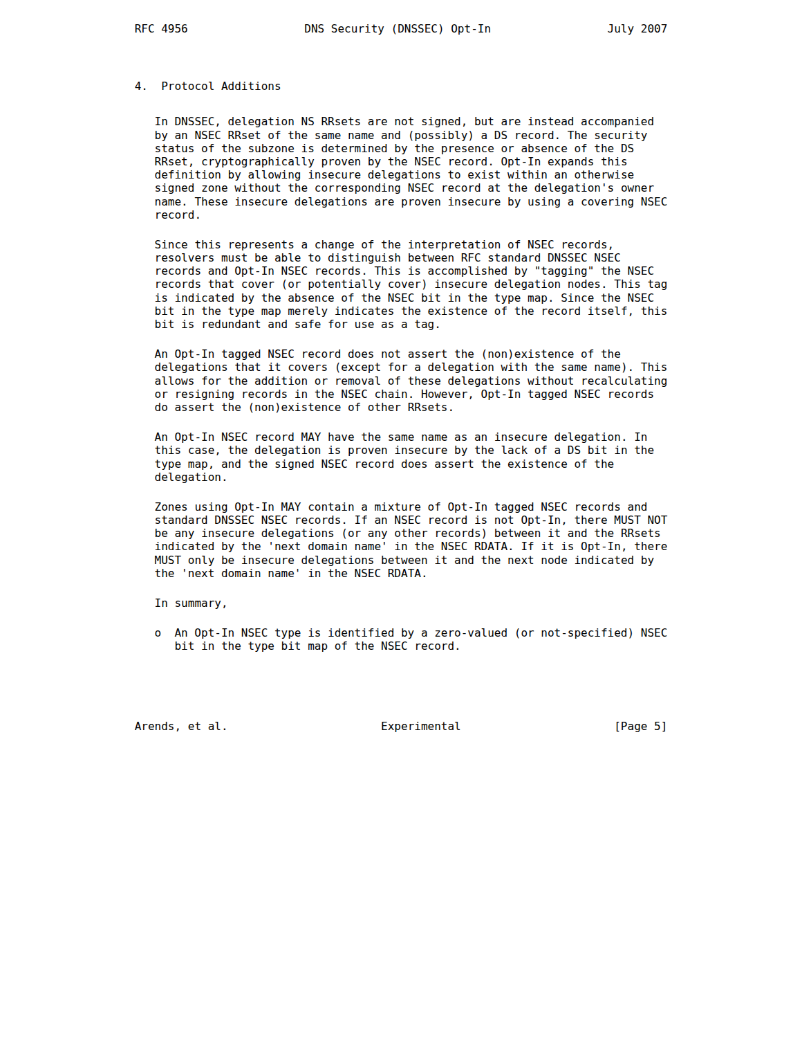RFC 4956 DNS Security (DNSSEC) Opt-In July 2007
4. Protocol Additions
In DNSSEC, delegation NS RRsets are not signed, but are instead accompanied by an NSEC RRset of the same name and (possibly) a DS record. The security status of the subzone is determined by the presence or absence of the DS RRset, cryptographically proven by the NSEC record. Opt-In expands this definition by allowing insecure delegations to exist within an otherwise signed zone without the corresponding NSEC record at the delegation's owner name. These insecure delegations are proven insecure by using a covering NSEC record.
Since this represents a change of the interpretation of NSEC records, resolvers must be able to distinguish between RFC standard DNSSEC NSEC records and Opt-In NSEC records. This is accomplished by "tagging" the NSEC records that cover (or potentially cover) insecure delegation nodes. This tag is indicated by the absence of the NSEC bit in the type map. Since the NSEC bit in the type map merely indicates the existence of the record itself, this bit is redundant and safe for use as a tag.
An Opt-In tagged NSEC record does not assert the (non)existence of the delegations that it covers (except for a delegation with the same name). This allows for the addition or removal of these delegations without recalculating or resigning records in the NSEC chain. However, Opt-In tagged NSEC records do assert the (non)existence of other RRsets.
An Opt-In NSEC record MAY have the same name as an insecure delegation. In this case, the delegation is proven insecure by the lack of a DS bit in the type map, and the signed NSEC record does assert the existence of the delegation.
Zones using Opt-In MAY contain a mixture of Opt-In tagged NSEC records and standard DNSSEC NSEC records. If an NSEC record is not Opt-In, there MUST NOT be any insecure delegations (or any other records) between it and the RRsets indicated by the 'next domain name' in the NSEC RDATA. If it is Opt-In, there MUST only be insecure delegations between it and the next node indicated by the 'next domain name' in the NSEC RDATA.
In summary,
An Opt-In NSEC type is identified by a zero-valued (or not-specified) NSEC bit in the type bit map of the NSEC record.
Arends, et al. Experimental [Page 5]